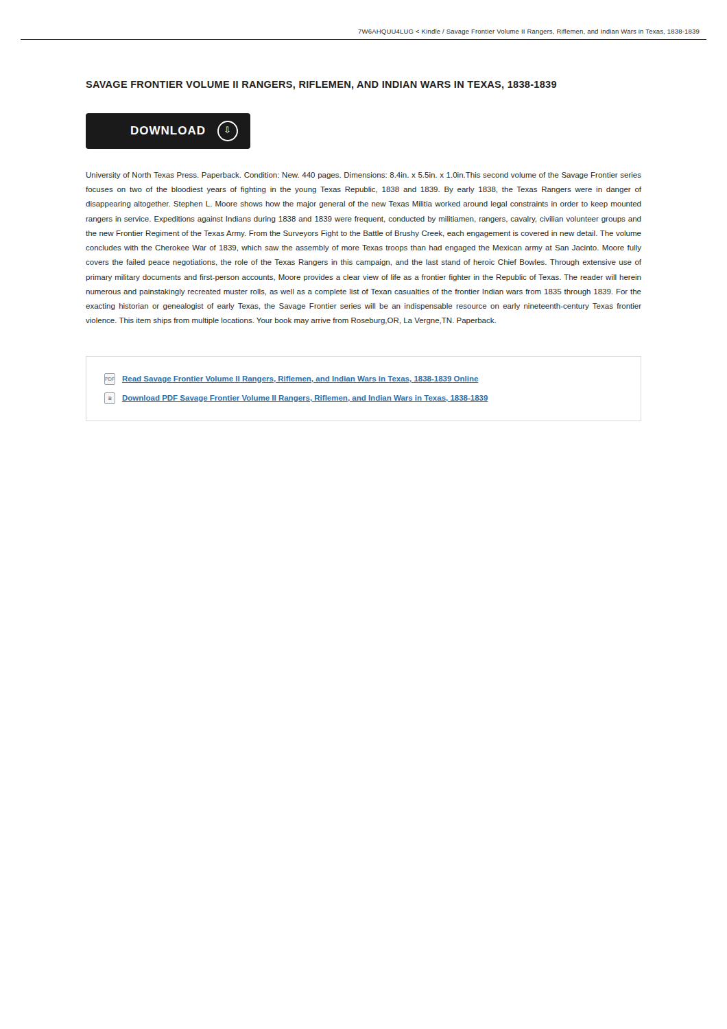7W6AHQUU4LUG < Kindle / Savage Frontier Volume II Rangers, Riflemen, and Indian Wars in Texas, 1838-1839
SAVAGE FRONTIER VOLUME II RANGERS, RIFLEMEN, AND INDIAN WARS IN TEXAS, 1838-1839
DOWNLOAD ⇩
University of North Texas Press. Paperback. Condition: New. 440 pages. Dimensions: 8.4in. x 5.5in. x 1.0in.This second volume of the Savage Frontier series focuses on two of the bloodiest years of fighting in the young Texas Republic, 1838 and 1839. By early 1838, the Texas Rangers were in danger of disappearing altogether. Stephen L. Moore shows how the major general of the new Texas Militia worked around legal constraints in order to keep mounted rangers in service. Expeditions against Indians during 1838 and 1839 were frequent, conducted by militiamen, rangers, cavalry, civilian volunteer groups and the new Frontier Regiment of the Texas Army. From the Surveyors Fight to the Battle of Brushy Creek, each engagement is covered in new detail. The volume concludes with the Cherokee War of 1839, which saw the assembly of more Texas troops than had engaged the Mexican army at San Jacinto. Moore fully covers the failed peace negotiations, the role of the Texas Rangers in this campaign, and the last stand of heroic Chief Bowles. Through extensive use of primary military documents and first-person accounts, Moore provides a clear view of life as a frontier fighter in the Republic of Texas. The reader will herein numerous and painstakingly recreated muster rolls, as well as a complete list of Texan casualties of the frontier Indian wars from 1835 through 1839. For the exacting historian or genealogist of early Texas, the Savage Frontier series will be an indispensable resource on early nineteenth-century Texas frontier violence. This item ships from multiple locations. Your book may arrive from Roseburg,OR, La Vergne,TN. Paperback.
PDF Read Savage Frontier Volume II Rangers, Riflemen, and Indian Wars in Texas, 1838-1839 Online
🗎Download PDF Savage Frontier Volume II Rangers, Riflemen, and Indian Wars in Texas, 1838-1839